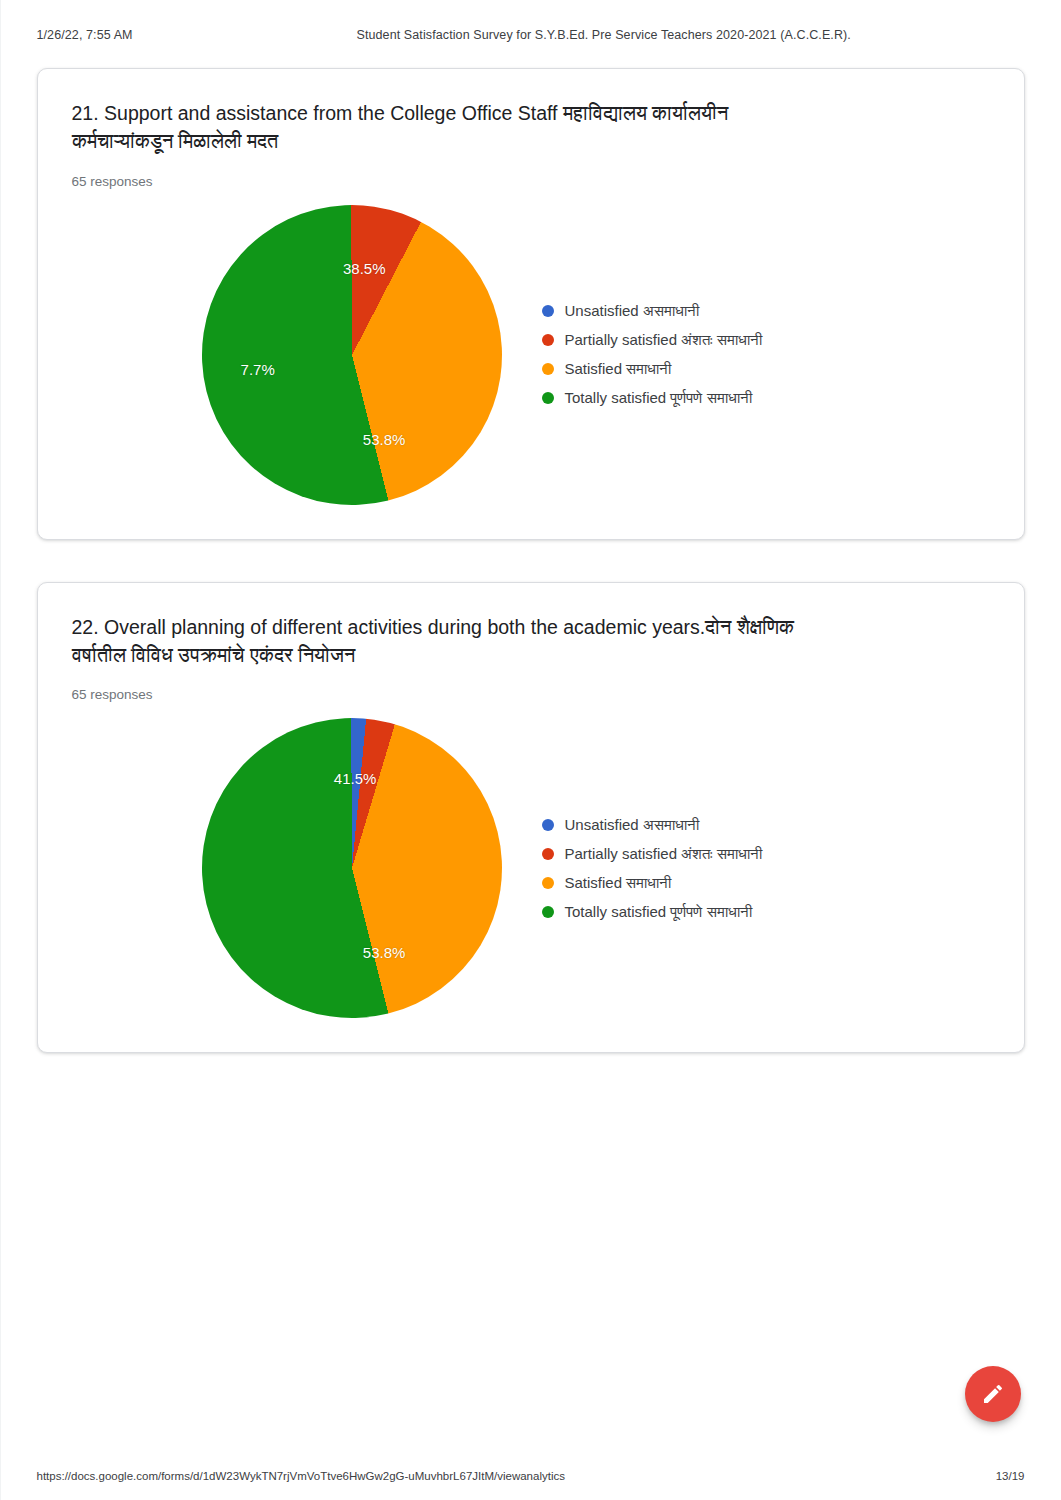1/26/22, 7:55 AM Student Satisfaction Survey for S.Y.B.Ed. Pre Service Teachers 2020-2021 (A.C.C.E.R).
21. Support and assistance from the College Office Staff महाविद्यालय कार्यालयीन कर्मचाऱ्यांकडून मिळालेली मदत
65 responses
53.8% 38.5% 7.7%
Unsatisfied असमाधानी
Partially satisfied अंशतः समाधानी
Satisfied समाधानी
Totally satisfied पूर्णपणे समाधानी
22. Overall planning of different activities during both the academic years.दोन शैक्षणिक वर्षातील विविध उपक्रमांचे एकंदर नियोजन
65 responses
53.8% 41.5%
Unsatisfied असमाधानी
Partially satisfied अंशतः समाधानी
Satisfied समाधानी
Totally satisfied पूर्णपणे समाधानी
https://docs.google.com/forms/d/1dW23WykTN7rjVmVoTtve6HwGw2gG-uMuvhbrL67JItM/viewanalytics 13/19